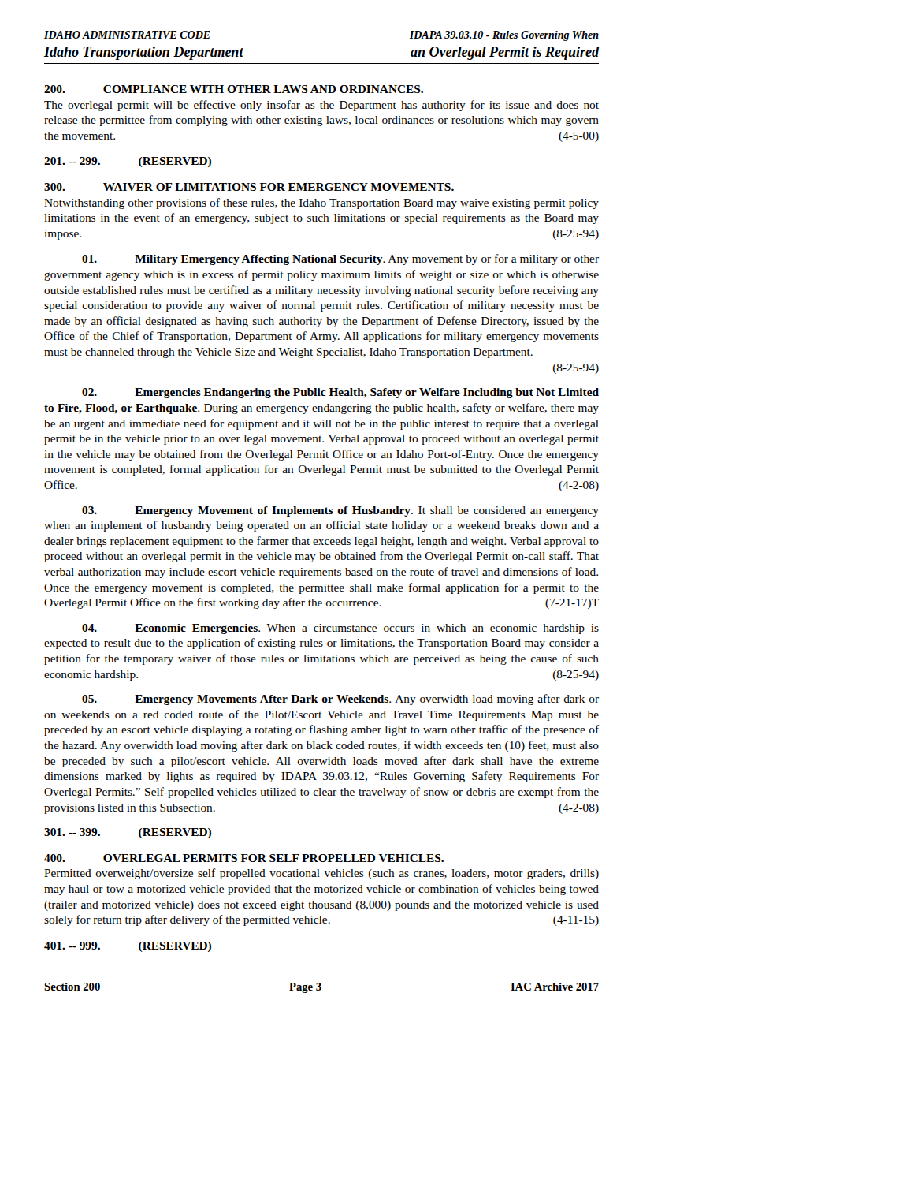IDAHO ADMINISTRATIVE CODE
IDAPA 39.03.10 - Rules Governing When
Idaho Transportation Department
an Overlegal Permit is Required
200. COMPLIANCE WITH OTHER LAWS AND ORDINANCES.
The overlegal permit will be effective only insofar as the Department has authority for its issue and does not release the permittee from complying with other existing laws, local ordinances or resolutions which may govern the movement.(4-5-00)
201. -- 299. (RESERVED)
300. WAIVER OF LIMITATIONS FOR EMERGENCY MOVEMENTS.
Notwithstanding other provisions of these rules, the Idaho Transportation Board may waive existing permit policy limitations in the event of an emergency, subject to such limitations or special requirements as the Board may impose.(8-25-94)
01. Military Emergency Affecting National Security. Any movement by or for a military or other government agency which is in excess of permit policy maximum limits of weight or size or which is otherwise outside established rules must be certified as a military necessity involving national security before receiving any special consideration to provide any waiver of normal permit rules. Certification of military necessity must be made by an official designated as having such authority by the Department of Defense Directory, issued by the Office of the Chief of Transportation, Department of Army. All applications for military emergency movements must be channeled through the Vehicle Size and Weight Specialist, Idaho Transportation Department.(8-25-94)
02. Emergencies Endangering the Public Health, Safety or Welfare Including but Not Limited to Fire, Flood, or Earthquake. During an emergency endangering the public health, safety or welfare, there may be an urgent and immediate need for equipment and it will not be in the public interest to require that a overlegal permit be in the vehicle prior to an over legal movement. Verbal approval to proceed without an overlegal permit in the vehicle may be obtained from the Overlegal Permit Office or an Idaho Port-of-Entry. Once the emergency movement is completed, formal application for an Overlegal Permit must be submitted to the Overlegal Permit Office.(4-2-08)
03. Emergency Movement of Implements of Husbandry. It shall be considered an emergency when an implement of husbandry being operated on an official state holiday or a weekend breaks down and a dealer brings replacement equipment to the farmer that exceeds legal height, length and weight. Verbal approval to proceed without an overlegal permit in the vehicle may be obtained from the Overlegal Permit on-call staff. That verbal authorization may include escort vehicle requirements based on the route of travel and dimensions of load. Once the emergency movement is completed, the permittee shall make formal application for a permit to the Overlegal Permit Office on the first working day after the occurrence.(7-21-17)T
04. Economic Emergencies. When a circumstance occurs in which an economic hardship is expected to result due to the application of existing rules or limitations, the Transportation Board may consider a petition for the temporary waiver of those rules or limitations which are perceived as being the cause of such economic hardship.(8-25-94)
05. Emergency Movements After Dark or Weekends. Any overwidth load moving after dark or on weekends on a red coded route of the Pilot/Escort Vehicle and Travel Time Requirements Map must be preceded by an escort vehicle displaying a rotating or flashing amber light to warn other traffic of the presence of the hazard. Any overwidth load moving after dark on black coded routes, if width exceeds ten (10) feet, must also be preceded by such a pilot/escort vehicle. All overwidth loads moved after dark shall have the extreme dimensions marked by lights as required by IDAPA 39.03.12, “Rules Governing Safety Requirements For Overlegal Permits.” Self-propelled vehicles utilized to clear the travelway of snow or debris are exempt from the provisions listed in this Subsection.(4-2-08)
301. -- 399. (RESERVED)
400. OVERLEGAL PERMITS FOR SELF PROPELLED VEHICLES.
Permitted overweight/oversize self propelled vocational vehicles (such as cranes, loaders, motor graders, drills) may haul or tow a motorized vehicle provided that the motorized vehicle or combination of vehicles being towed (trailer and motorized vehicle) does not exceed eight thousand (8,000) pounds and the motorized vehicle is used solely for return trip after delivery of the permitted vehicle.(4-11-15)
401. -- 999. (RESERVED)
Section 200
Page 3
IAC Archive 2017